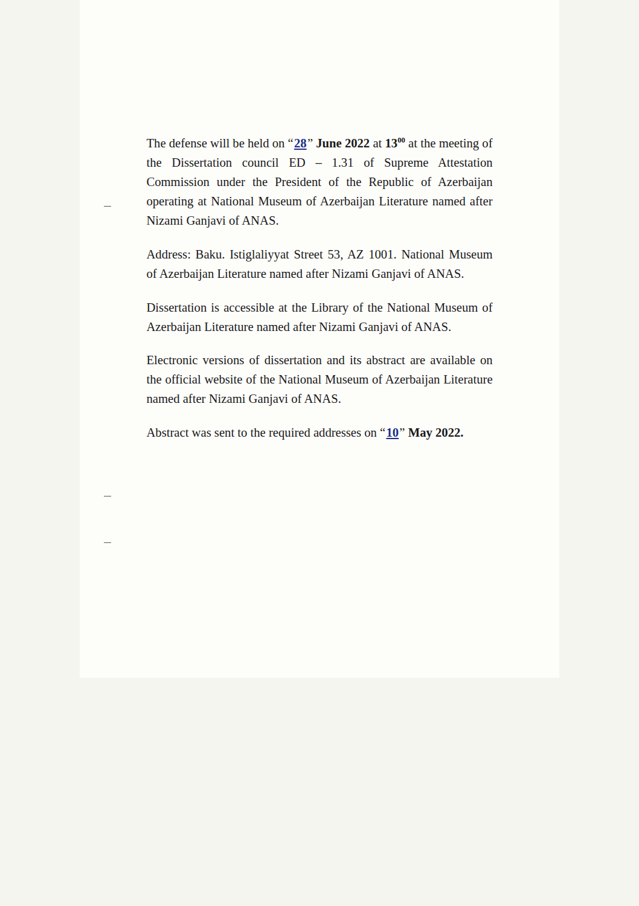The defense will be held on “28” June 2022 at 1300 at the meeting of the Dissertation council ED – 1.31 of Supreme Attestation Commission under the President of the Republic of Azerbaijan operating at National Museum of Azerbaijan Literature named after Nizami Ganjavi of ANAS.
Address: Baku. Istiglaliyyat Street 53, AZ 1001. National Museum of Azerbaijan Literature named after Nizami Ganjavi of ANAS.
Dissertation is accessible at the Library of the National Museum of Azerbaijan Literature named after Nizami Ganjavi of ANAS.
Electronic versions of dissertation and its abstract are available on the official website of the National Museum of Azerbaijan Literature named after Nizami Ganjavi of ANAS.
Abstract was sent to the required addresses on “10” May 2022.